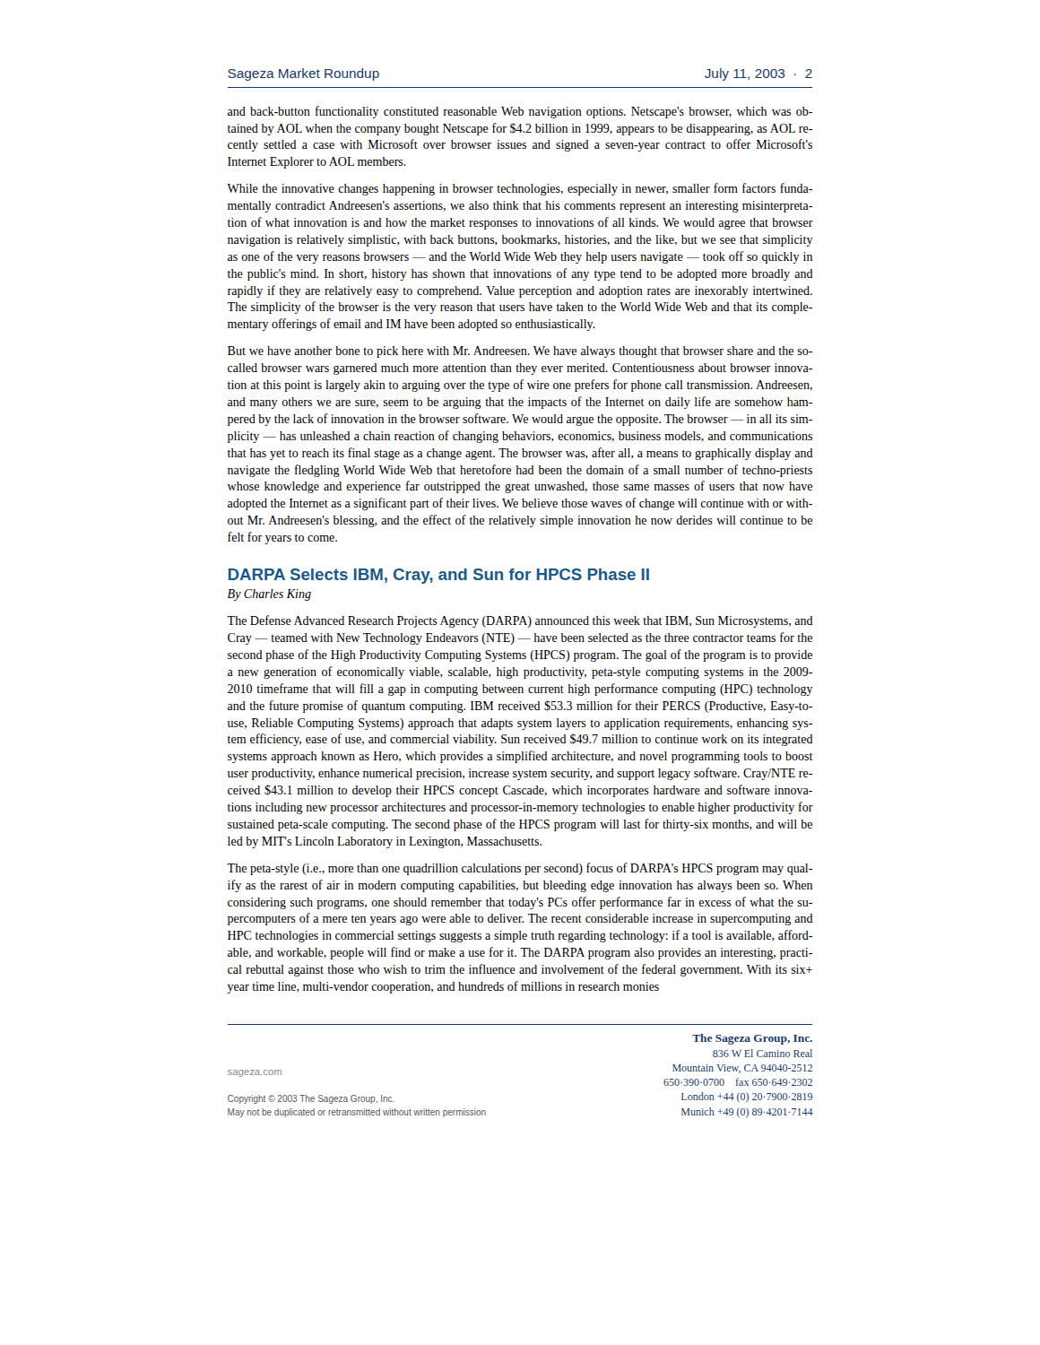Sageza Market Roundup
July 11, 2003 · 2
and back-button functionality constituted reasonable Web navigation options. Netscape's browser, which was obtained by AOL when the company bought Netscape for $4.2 billion in 1999, appears to be disappearing, as AOL recently settled a case with Microsoft over browser issues and signed a seven-year contract to offer Microsoft's Internet Explorer to AOL members.
While the innovative changes happening in browser technologies, especially in newer, smaller form factors fundamentally contradict Andreesen's assertions, we also think that his comments represent an interesting misinterpretation of what innovation is and how the market responses to innovations of all kinds. We would agree that browser navigation is relatively simplistic, with back buttons, bookmarks, histories, and the like, but we see that simplicity as one of the very reasons browsers — and the World Wide Web they help users navigate — took off so quickly in the public's mind. In short, history has shown that innovations of any type tend to be adopted more broadly and rapidly if they are relatively easy to comprehend. Value perception and adoption rates are inexorably intertwined. The simplicity of the browser is the very reason that users have taken to the World Wide Web and that its complementary offerings of email and IM have been adopted so enthusiastically.
But we have another bone to pick here with Mr. Andreesen. We have always thought that browser share and the so-called browser wars garnered much more attention than they ever merited. Contentiousness about browser innovation at this point is largely akin to arguing over the type of wire one prefers for phone call transmission. Andreesen, and many others we are sure, seem to be arguing that the impacts of the Internet on daily life are somehow hampered by the lack of innovation in the browser software. We would argue the opposite. The browser — in all its simplicity — has unleashed a chain reaction of changing behaviors, economics, business models, and communications that has yet to reach its final stage as a change agent. The browser was, after all, a means to graphically display and navigate the fledgling World Wide Web that heretofore had been the domain of a small number of techno-priests whose knowledge and experience far outstripped the great unwashed, those same masses of users that now have adopted the Internet as a significant part of their lives. We believe those waves of change will continue with or without Mr. Andreesen's blessing, and the effect of the relatively simple innovation he now derides will continue to be felt for years to come.
DARPA Selects IBM, Cray, and Sun for HPCS Phase II
By Charles King
The Defense Advanced Research Projects Agency (DARPA) announced this week that IBM, Sun Microsystems, and Cray — teamed with New Technology Endeavors (NTE) — have been selected as the three contractor teams for the second phase of the High Productivity Computing Systems (HPCS) program. The goal of the program is to provide a new generation of economically viable, scalable, high productivity, peta-style computing systems in the 2009-2010 timeframe that will fill a gap in computing between current high performance computing (HPC) technology and the future promise of quantum computing. IBM received $53.3 million for their PERCS (Productive, Easy-to-use, Reliable Computing Systems) approach that adapts system layers to application requirements, enhancing system efficiency, ease of use, and commercial viability. Sun received $49.7 million to continue work on its integrated systems approach known as Hero, which provides a simplified architecture, and novel programming tools to boost user productivity, enhance numerical precision, increase system security, and support legacy software. Cray/NTE received $43.1 million to develop their HPCS concept Cascade, which incorporates hardware and software innovations including new processor architectures and processor-in-memory technologies to enable higher productivity for sustained peta-scale computing. The second phase of the HPCS program will last for thirty-six months, and will be led by MIT's Lincoln Laboratory in Lexington, Massachusetts.
The peta-style (i.e., more than one quadrillion calculations per second) focus of DARPA's HPCS program may qualify as the rarest of air in modern computing capabilities, but bleeding edge innovation has always been so. When considering such programs, one should remember that today's PCs offer performance far in excess of what the supercomputers of a mere ten years ago were able to deliver. The recent considerable increase in supercomputing and HPC technologies in commercial settings suggests a simple truth regarding technology: if a tool is available, affordable, and workable, people will find or make a use for it. The DARPA program also provides an interesting, practical rebuttal against those who wish to trim the influence and involvement of the federal government. With its six+ year time line, multi-vendor cooperation, and hundreds of millions in research monies
sageza.com
Copyright © 2003 The Sageza Group, Inc.
May not be duplicated or retransmitted without written permission
The Sageza Group, Inc.
836 W El Camino Real
Mountain View, CA 94040-2512
650·390·0700 fax 650·649·2302
London +44 (0) 20·7900·2819
Munich +49 (0) 89·4201·7144